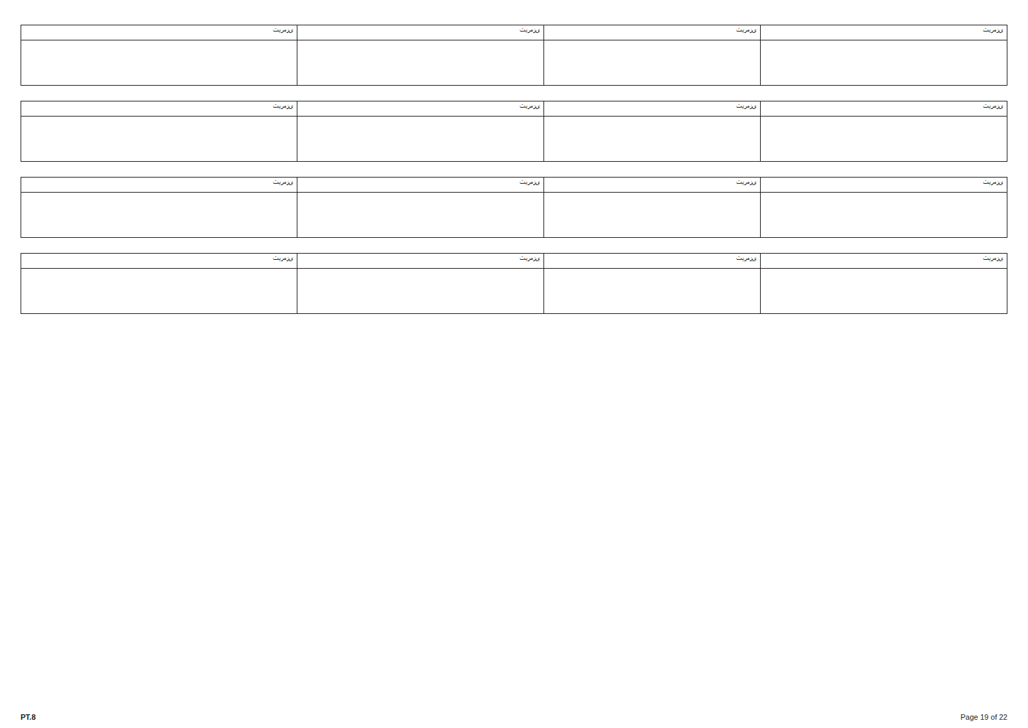| ﯼﺰﻣﺮﯾﺖ | ﯼﺰﻣﺮﯾﺖ | ﯼﺰﻣﺮﯾﺖ | ﯼﺰﻣﺮﯾﺖ |
| ﯼﺰﻣﺮﯾﺖ | ﯼﺰﻣﺮﯾﺖ | ﯼﺰﻣﺮﯾﺖ | ﯼﺰﻣﺮﯾﺖ |
| ﯼﺰﻣﺮﯾﺖ | ﯼﺰﻣﺮﯾﺖ | ﯼﺰﻣﺮﯾﺖ | ﯼﺰﻣﺮﯾﺖ |
| ﯼﺰﻣﺮﯾﺖ | ﯼﺰﻣﺮﯾﺖ | ﯼﺰﻣﺮﯾﺖ | ﯼﺰﻣﺮﯾﺖ |
Page 19 of 22
PT.8